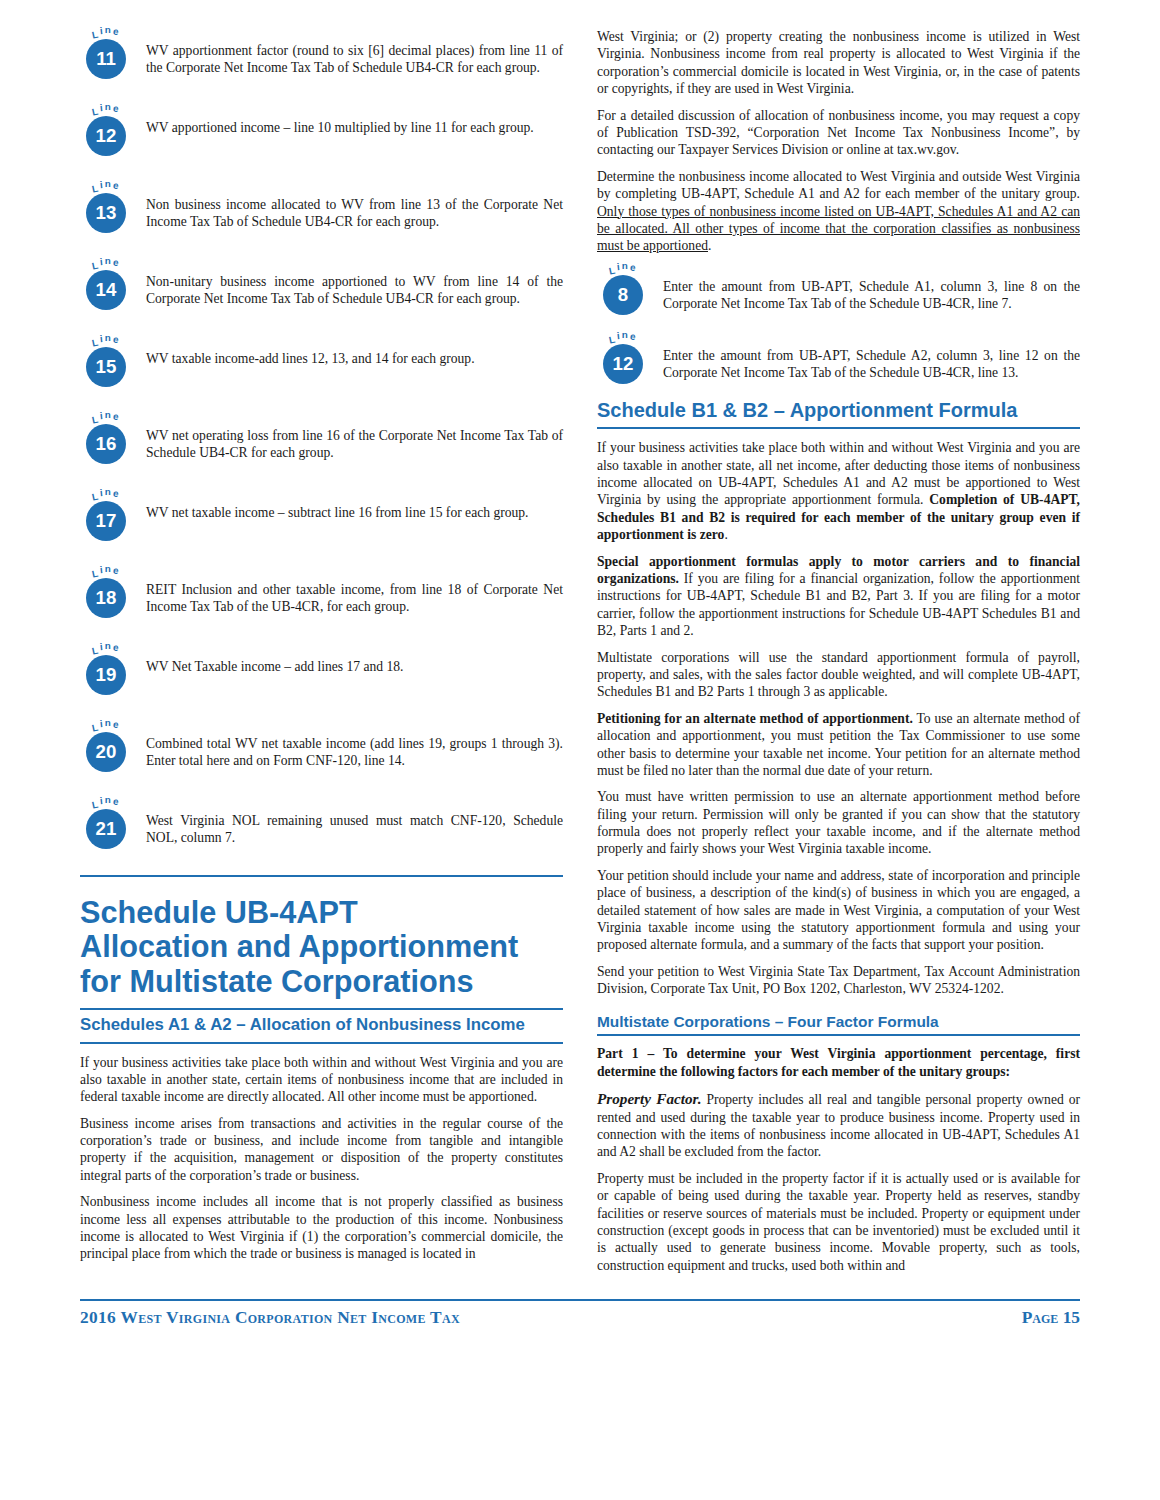Line
11
WV apportionment factor (round to six [6] decimal places) from line 11 of the Corporate Net Income Tax Tab of Schedule UB4-CR for each group.
Line
12
WV apportioned income – line 10 multiplied by line 11 for each group.
Line
13
Non business income allocated to WV from line 13 of the Corporate Net Income Tax Tab of Schedule UB4-CR for each group.
Line
14
Non-unitary business income apportioned to WV from line 14 of the Corporate Net Income Tax Tab of Schedule UB4-CR for each group.
Line
15
WV taxable income-add lines 12, 13, and 14 for each group.
Line
16
WV net operating loss from line 16 of the Corporate Net Income Tax Tab of Schedule UB4-CR for each group.
Line
17
WV net taxable income – subtract line 16 from line 15 for each group.
Line
18
REIT Inclusion and other taxable income, from line 18 of Corporate Net Income Tax Tab of the UB-4CR, for each group.
Line
19
WV Net Taxable income – add lines 17 and 18.
Line
20
Combined total WV net taxable income (add lines 19, groups 1 through 3). Enter total here and on Form CNF-120, line 14.
Line
21
West Virginia NOL remaining unused must match CNF-120, Schedule NOL, column 7.
Schedule UB-4APT
Allocation and Apportionment for Multistate Corporations
Schedules A1 & A2 – Allocation of Nonbusiness Income
If your business activities take place both within and without West Virginia and you are also taxable in another state, certain items of nonbusiness income that are included in federal taxable income are directly allocated. All other income must be apportioned.
Business income arises from transactions and activities in the regular course of the corporation’s trade or business, and include income from tangible and intangible property if the acquisition, management or disposition of the property constitutes integral parts of the corporation’s trade or business.
Nonbusiness income includes all income that is not properly classified as business income less all expenses attributable to the production of this income. Nonbusiness income is allocated to West Virginia if (1) the corporation’s commercial domicile, the principal place from which the trade or business is managed is located in
West Virginia; or (2) property creating the nonbusiness income is utilized in West Virginia. Nonbusiness income from real property is allocated to West Virginia if the corporation’s commercial domicile is located in West Virginia, or, in the case of patents or copyrights, if they are used in West Virginia.
For a detailed discussion of allocation of nonbusiness income, you may request a copy of Publication TSD-392, “Corporation Net Income Tax Nonbusiness Income”, by contacting our Taxpayer Services Division or online at tax.wv.gov.
Determine the nonbusiness income allocated to West Virginia and outside West Virginia by completing UB-4APT, Schedule A1 and A2 for each member of the unitary group. Only those types of nonbusiness income listed on UB-4APT, Schedules A1 and A2 can be allocated. All other types of income that the corporation classifies as nonbusiness must be apportioned.
Line
8
Enter the amount from UB-APT, Schedule A1, column 3, line 8 on the Corporate Net Income Tax Tab of the Schedule UB-4CR, line 7.
Line
12
Enter the amount from UB-APT, Schedule A2, column 3, line 12 on the Corporate Net Income Tax Tab of the Schedule UB-4CR, line 13.
Schedule B1 & B2 – Apportionment Formula
If your business activities take place both within and without West Virginia and you are also taxable in another state, all net income, after deducting those items of nonbusiness income allocated on UB-4APT, Schedules A1 and A2 must be apportioned to West Virginia by using the appropriate apportionment formula. Completion of UB-4APT, Schedules B1 and B2 is required for each member of the unitary group even if apportionment is zero.
Special apportionment formulas apply to motor carriers and to financial organizations. If you are filing for a financial organization, follow the apportionment instructions for UB-4APT, Schedule B1 and B2, Part 3. If you are filing for a motor carrier, follow the apportionment instructions for Schedule UB-4APT Schedules B1 and B2, Parts 1 and 2.
Multistate corporations will use the standard apportionment formula of payroll, property, and sales, with the sales factor double weighted, and will complete UB-4APT, Schedules B1 and B2 Parts 1 through 3 as applicable.
Petitioning for an alternate method of apportionment. To use an alternate method of allocation and apportionment, you must petition the Tax Commissioner to use some other basis to determine your taxable net income. Your petition for an alternate method must be filed no later than the normal due date of your return.
You must have written permission to use an alternate apportionment method before filing your return. Permission will only be granted if you can show that the statutory formula does not properly reflect your taxable income, and if the alternate method properly and fairly shows your West Virginia taxable income.
Your petition should include your name and address, state of incorporation and principle place of business, a description of the kind(s) of business in which you are engaged, a detailed statement of how sales are made in West Virginia, a computation of your West Virginia taxable income using the statutory apportionment formula and using your proposed alternate formula, and a summary of the facts that support your position.
Send your petition to West Virginia State Tax Department, Tax Account Administration Division, Corporate Tax Unit, PO Box 1202, Charleston, WV 25324-1202.
Multistate Corporations – Four Factor Formula
Part 1 – To determine your West Virginia apportionment percentage, first determine the following factors for each member of the unitary groups:
Property Factor. Property includes all real and tangible personal property owned or rented and used during the taxable year to produce business income. Property used in connection with the items of nonbusiness income allocated in UB-4APT, Schedules A1 and A2 shall be excluded from the factor.
Property must be included in the property factor if it is actually used or is available for or capable of being used during the taxable year. Property held as reserves, standby facilities or reserve sources of materials must be included. Property or equipment under construction (except goods in process that can be inventoried) must be excluded until it is actually used to generate business income. Movable property, such as tools, construction equipment and trucks, used both within and
2016 West Virginia Corporation Net Income Tax
Page 15